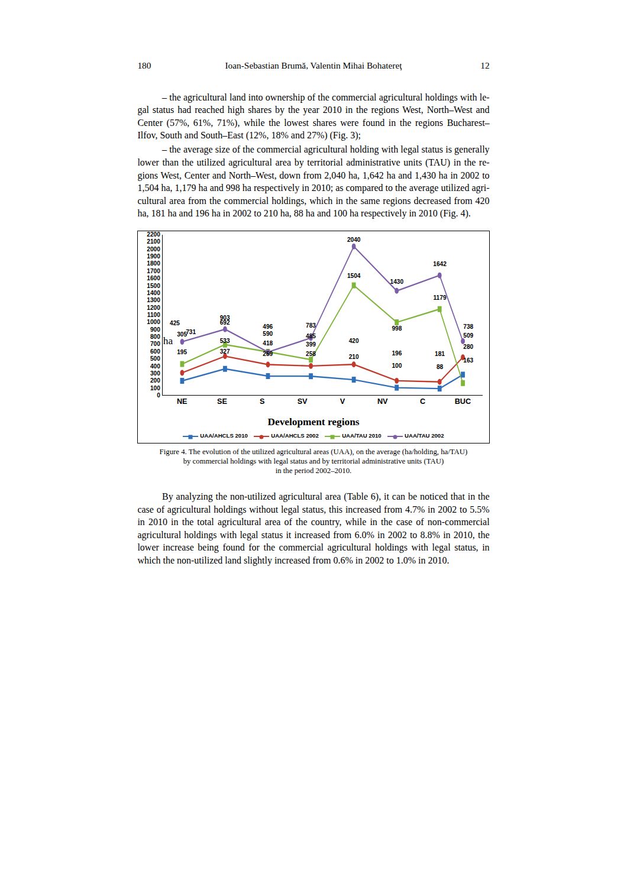180
Ioan-Sebastian Brumă, Valentin Mihai Bohatereţ
12
– the agricultural land into ownership of the commercial agricultural holdings with legal status had reached high shares by the year 2010 in the regions West, North–West and Center (57%, 61%, 71%), while the lowest shares were found in the regions Bucharest–Ilfov, South and South–East (12%, 18% and 27%) (Fig. 3);
– the average size of the commercial agricultural holding with legal status is generally lower than the utilized agricultural area by territorial administrative units (TAU) in the regions West, Center and North–West, down from 2,040 ha, 1,642 ha and 1,430 ha in 2002 to 1,504 ha, 1,179 ha and 998 ha respectively in 2010; as compared to the average utilized agricultural area from the commercial holdings, which in the same regions decreased from 420 ha, 181 ha and 196 ha in 2002 to 210 ha, 88 ha and 100 ha respectively in 2010 (Fig. 4).
2200 2100 2000 1900 1800 1700 1600 1500 1400 1300 1200 1100 1000 900 800 700 600 500 400 300 200 100 0
ha
305
195
425
731
327
533
692
903
259
418
590
496
258
399
485
783
210
420
1504
2040
100
196
998
1430
88
181
1179
1642
280
509
163
738
NE
SE
S
SV
V
NV
C
BUC
Development regions
UAA/AHCLS 2010
UAA/AHCLS 2002
UAA/TAU 2010
UAA/TAU 2002
Figure 4. The evolution of the utilized agricultural areas (UAA), on the average (ha/holding, ha/TAU)
by commercial holdings with legal status and by territorial administrative units (TAU)
in the period 2002–2010.
By analyzing the non-utilized agricultural area (Table 6), it can be noticed that in the case of agricultural holdings without legal status, this increased from 4.7% in 2002 to 5.5% in 2010 in the total agricultural area of the country, while in the case of non-commercial agricultural holdings with legal status it increased from 6.0% in 2002 to 8.8% in 2010, the lower increase being found for the commercial agricultural holdings with legal status, in which the non-utilized land slightly increased from 0.6% in 2002 to 1.0% in 2010.